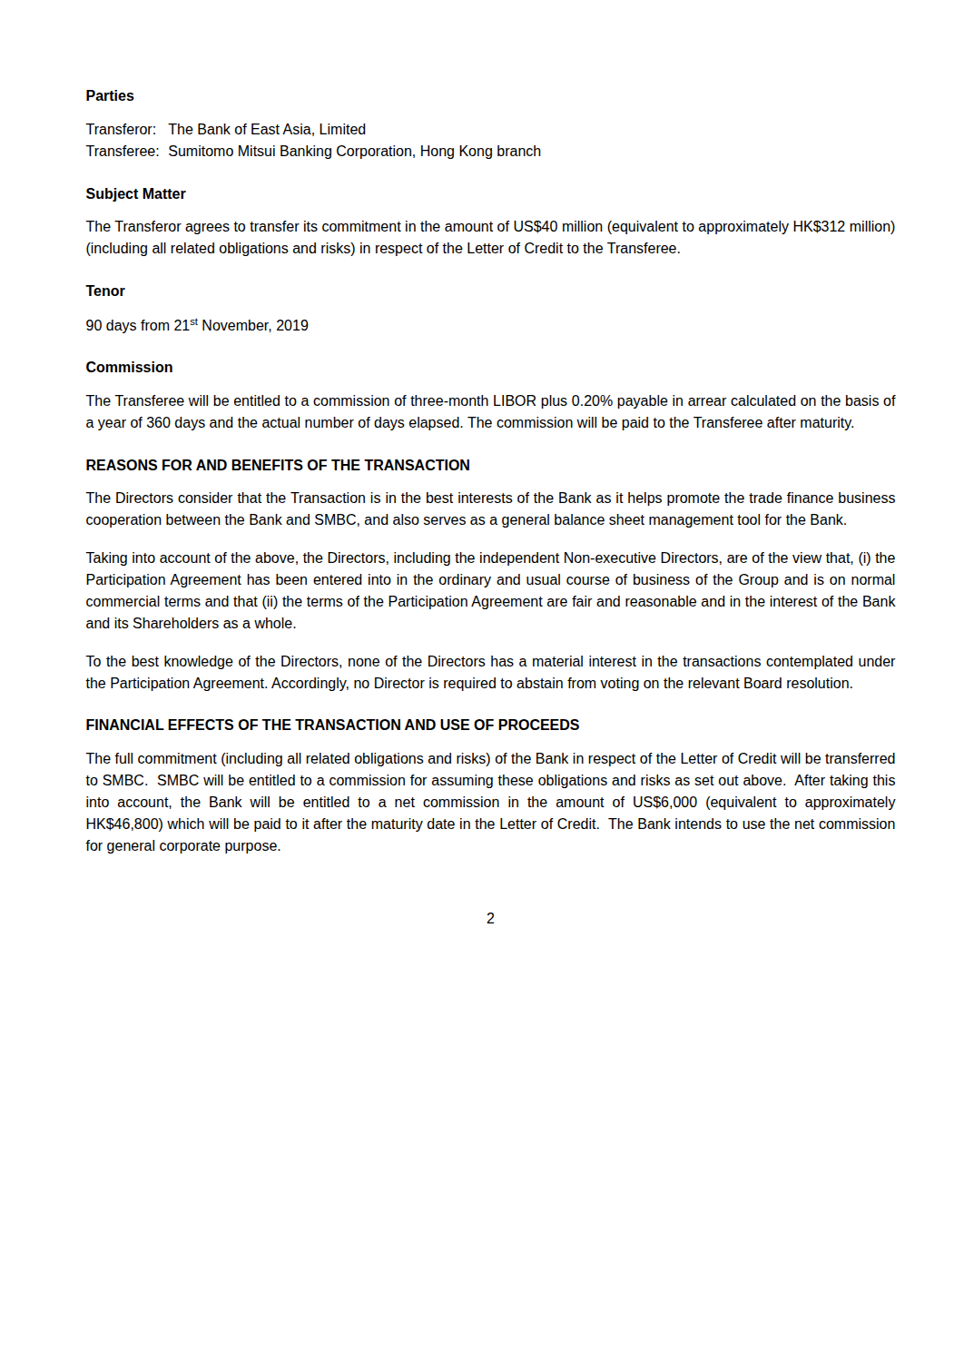Parties
| Transferor: | The Bank of East Asia, Limited |
| Transferee: | Sumitomo Mitsui Banking Corporation, Hong Kong branch |
Subject Matter
The Transferor agrees to transfer its commitment in the amount of US$40 million (equivalent to approximately HK$312 million) (including all related obligations and risks) in respect of the Letter of Credit to the Transferee.
Tenor
90 days from 21st November, 2019
Commission
The Transferee will be entitled to a commission of three-month LIBOR plus 0.20% payable in arrear calculated on the basis of a year of 360 days and the actual number of days elapsed. The commission will be paid to the Transferee after maturity.
REASONS FOR AND BENEFITS OF THE TRANSACTION
The Directors consider that the Transaction is in the best interests of the Bank as it helps promote the trade finance business cooperation between the Bank and SMBC, and also serves as a general balance sheet management tool for the Bank.
Taking into account of the above, the Directors, including the independent Non-executive Directors, are of the view that, (i) the Participation Agreement has been entered into in the ordinary and usual course of business of the Group and is on normal commercial terms and that (ii) the terms of the Participation Agreement are fair and reasonable and in the interest of the Bank and its Shareholders as a whole.
To the best knowledge of the Directors, none of the Directors has a material interest in the transactions contemplated under the Participation Agreement. Accordingly, no Director is required to abstain from voting on the relevant Board resolution.
FINANCIAL EFFECTS OF THE TRANSACTION AND USE OF PROCEEDS
The full commitment (including all related obligations and risks) of the Bank in respect of the Letter of Credit will be transferred to SMBC. SMBC will be entitled to a commission for assuming these obligations and risks as set out above. After taking this into account, the Bank will be entitled to a net commission in the amount of US$6,000 (equivalent to approximately HK$46,800) which will be paid to it after the maturity date in the Letter of Credit. The Bank intends to use the net commission for general corporate purpose.
2